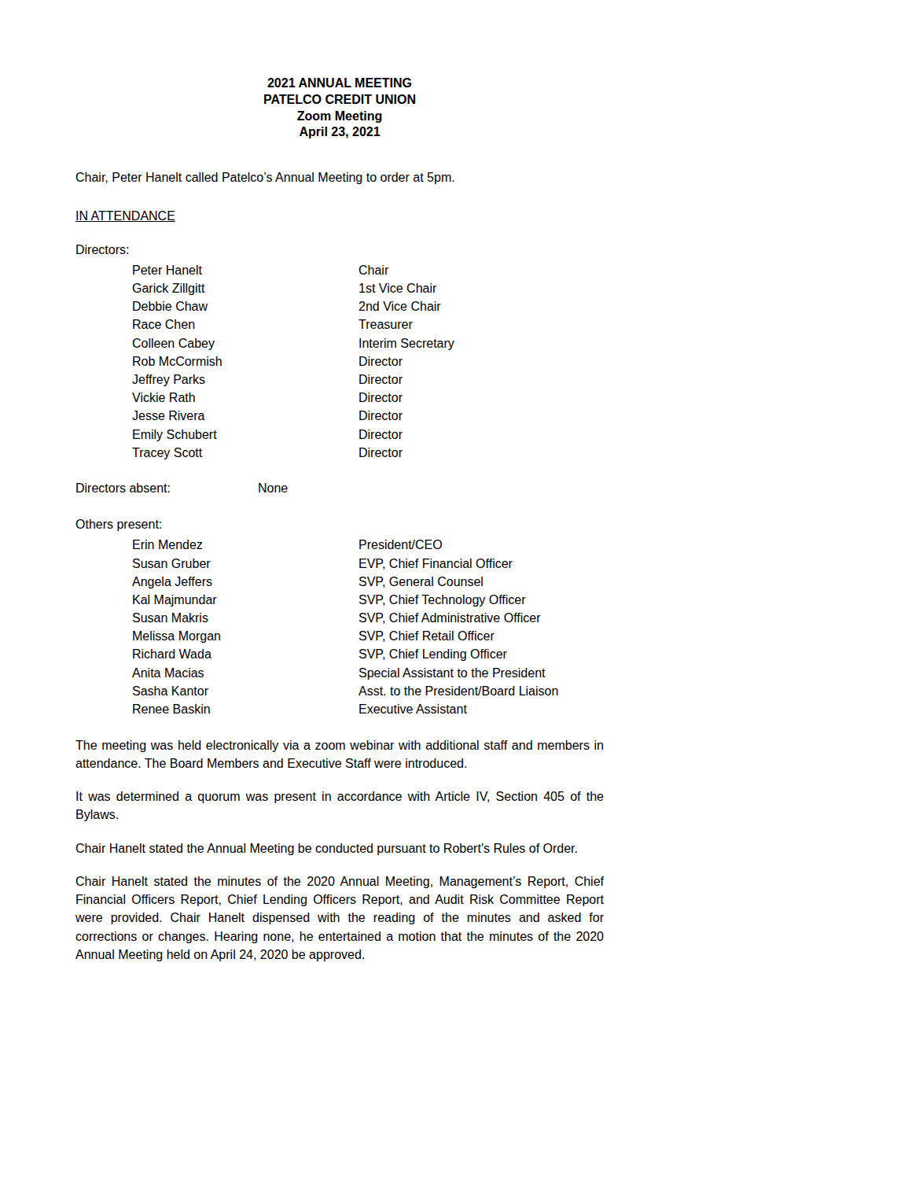2021 ANNUAL MEETING
PATELCO CREDIT UNION
Zoom Meeting
April 23, 2021
Chair, Peter Hanelt called Patelco’s Annual Meeting to order at 5pm.
IN ATTENDANCE
Directors:
| Peter Hanelt | Chair |
| Garick Zillgitt | 1st Vice Chair |
| Debbie Chaw | 2nd Vice Chair |
| Race Chen | Treasurer |
| Colleen Cabey | Interim Secretary |
| Rob McCormish | Director |
| Jeffrey Parks | Director |
| Vickie Rath | Director |
| Jesse Rivera | Director |
| Emily Schubert | Director |
| Tracey Scott | Director |
Directors absent: None
Others present:
| Erin Mendez | President/CEO |
| Susan Gruber | EVP, Chief Financial Officer |
| Angela Jeffers | SVP, General Counsel |
| Kal Majmundar | SVP, Chief Technology Officer |
| Susan Makris | SVP, Chief Administrative Officer |
| Melissa Morgan | SVP, Chief Retail Officer |
| Richard Wada | SVP, Chief Lending Officer |
| Anita Macias | Special Assistant to the President |
| Sasha Kantor | Asst. to the President/Board Liaison |
| Renee Baskin | Executive Assistant |
The meeting was held electronically via a zoom webinar with additional staff and members in attendance. The Board Members and Executive Staff were introduced.
It was determined a quorum was present in accordance with Article IV, Section 405 of the Bylaws.
Chair Hanelt stated the Annual Meeting be conducted pursuant to Robert's Rules of Order.
Chair Hanelt stated the minutes of the 2020 Annual Meeting, Management’s Report, Chief Financial Officers Report, Chief Lending Officers Report, and Audit Risk Committee Report were provided. Chair Hanelt dispensed with the reading of the minutes and asked for corrections or changes. Hearing none, he entertained a motion that the minutes of the 2020 Annual Meeting held on April 24, 2020 be approved.